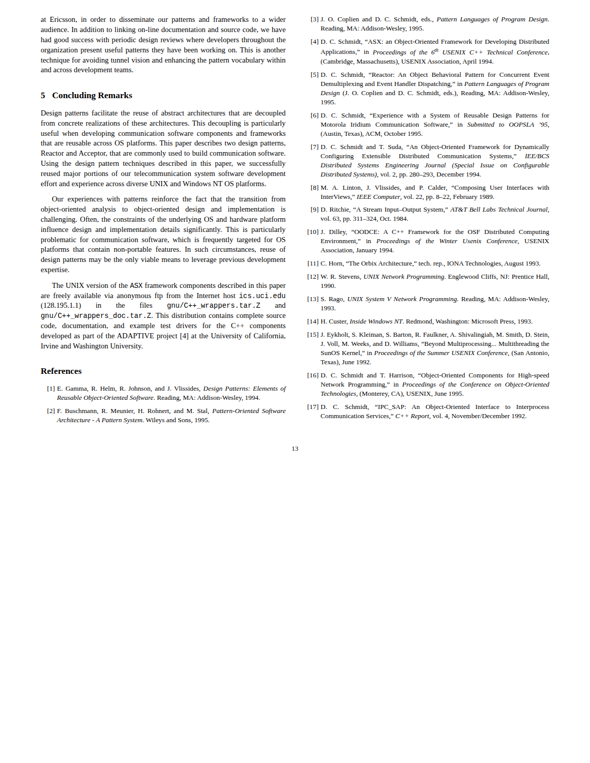at Ericsson, in order to disseminate our patterns and frameworks to a wider audience. In addition to linking on-line documentation and source code, we have had good success with periodic design reviews where developers throughout the organization present useful patterns they have been working on. This is another technique for avoiding tunnel vision and enhancing the pattern vocabulary within and across development teams.
5 Concluding Remarks
Design patterns facilitate the reuse of abstract architectures that are decoupled from concrete realizations of these architectures. This decoupling is particularly useful when developing communication software components and frameworks that are reusable across OS platforms. This paper describes two design patterns, Reactor and Acceptor, that are commonly used to build communication software. Using the design pattern techniques described in this paper, we successfully reused major portions of our telecommunication system software development effort and experience across diverse UNIX and Windows NT OS platforms.
Our experiences with patterns reinforce the fact that the transition from object-oriented analysis to object-oriented design and implementation is challenging. Often, the constraints of the underlying OS and hardware platform influence design and implementation details significantly. This is particularly problematic for communication software, which is frequently targeted for OS platforms that contain non-portable features. In such circumstances, reuse of design patterns may be the only viable means to leverage previous development expertise.
The UNIX version of the ASX framework components described in this paper are freely available via anonymous ftp from the Internet host ics.uci.edu (128.195.1.1) in the files gnu/C++_wrappers.tar.Z and gnu/C++_wrappers_doc.tar.Z. This distribution contains complete source code, documentation, and example test drivers for the C++ components developed as part of the ADAPTIVE project [4] at the University of California, Irvine and Washington University.
References
1 E. Gamma, R. Helm, R. Johnson, and J. Vlissides, Design Patterns: Elements of Reusable Object-Oriented Software. Reading, MA: Addison-Wesley, 1994.
2 F. Buschmann, R. Meunier, H. Rohnert, and M. Stal, Pattern-Oriented Software Architecture - A Pattern System. Wileys and Sons, 1995.
3 J. O. Coplien and D. C. Schmidt, eds., Pattern Languages of Program Design. Reading, MA: Addison-Wesley, 1995.
4 D. C. Schmidt, “ASX: an Object-Oriented Framework for Developing Distributed Applications,” in Proceedings of the 6th USENIX C++ Technical Conference, (Cambridge, Massachusetts), USENIX Association, April 1994.
5 D. C. Schmidt, “Reactor: An Object Behavioral Pattern for Concurrent Event Demultiplexing and Event Handler Dispatching,” in Pattern Languages of Program Design (J. O. Coplien and D. C. Schmidt, eds.), Reading, MA: Addison-Wesley, 1995.
6 D. C. Schmidt, “Experience with a System of Reusable Design Patterns for Motorola Iridium Communication Software,” in Submitted to OOPSLA ’95, (Austin, Texas), ACM, October 1995.
7 D. C. Schmidt and T. Suda, “An Object-Oriented Framework for Dynamically Configuring Extensible Distributed Communication Systems,” IEE/BCS Distributed Systems Engineering Journal (Special Issue on Configurable Distributed Systems), vol. 2, pp. 280–293, December 1994.
8 M. A. Linton, J. Vlissides, and P. Calder, “Composing User Interfaces with InterViews,” IEEE Computer, vol. 22, pp. 8–22, February 1989.
9 D. Ritchie, “A Stream Input–Output System,” AT&T Bell Labs Technical Journal, vol. 63, pp. 311–324, Oct. 1984.
10 J. Dilley, “OODCE: A C++ Framework for the OSF Distributed Computing Environment,” in Proceedings of the Winter Usenix Conference, USENIX Association, January 1994.
11 C. Horn, “The Orbix Architecture,” tech. rep., IONA Technologies, August 1993.
12 W. R. Stevens, UNIX Network Programming. Englewood Cliffs, NJ: Prentice Hall, 1990.
13 S. Rago, UNIX System V Network Programming. Reading, MA: Addison-Wesley, 1993.
14 H. Custer, Inside Windows NT. Redmond, Washington: Microsoft Press, 1993.
15 J. Eykholt, S. Kleiman, S. Barton, R. Faulkner, A. Shivalingiah, M. Smith, D. Stein, J. Voll, M. Weeks, and D. Williams, “Beyond Multiprocessing... Multithreading the SunOS Kernel,” in Proceedings of the Summer USENIX Conference, (San Antonio, Texas), June 1992.
16 D. C. Schmidt and T. Harrison, “Object-Oriented Components for High-speed Network Programming,” in Proceedings of the Conference on Object-Oriented Technologies, (Monterey, CA), USENIX, June 1995.
17 D. C. Schmidt, “IPC_SAP: An Object-Oriented Interface to Interprocess Communication Services,” C++ Report, vol. 4, November/December 1992.
13